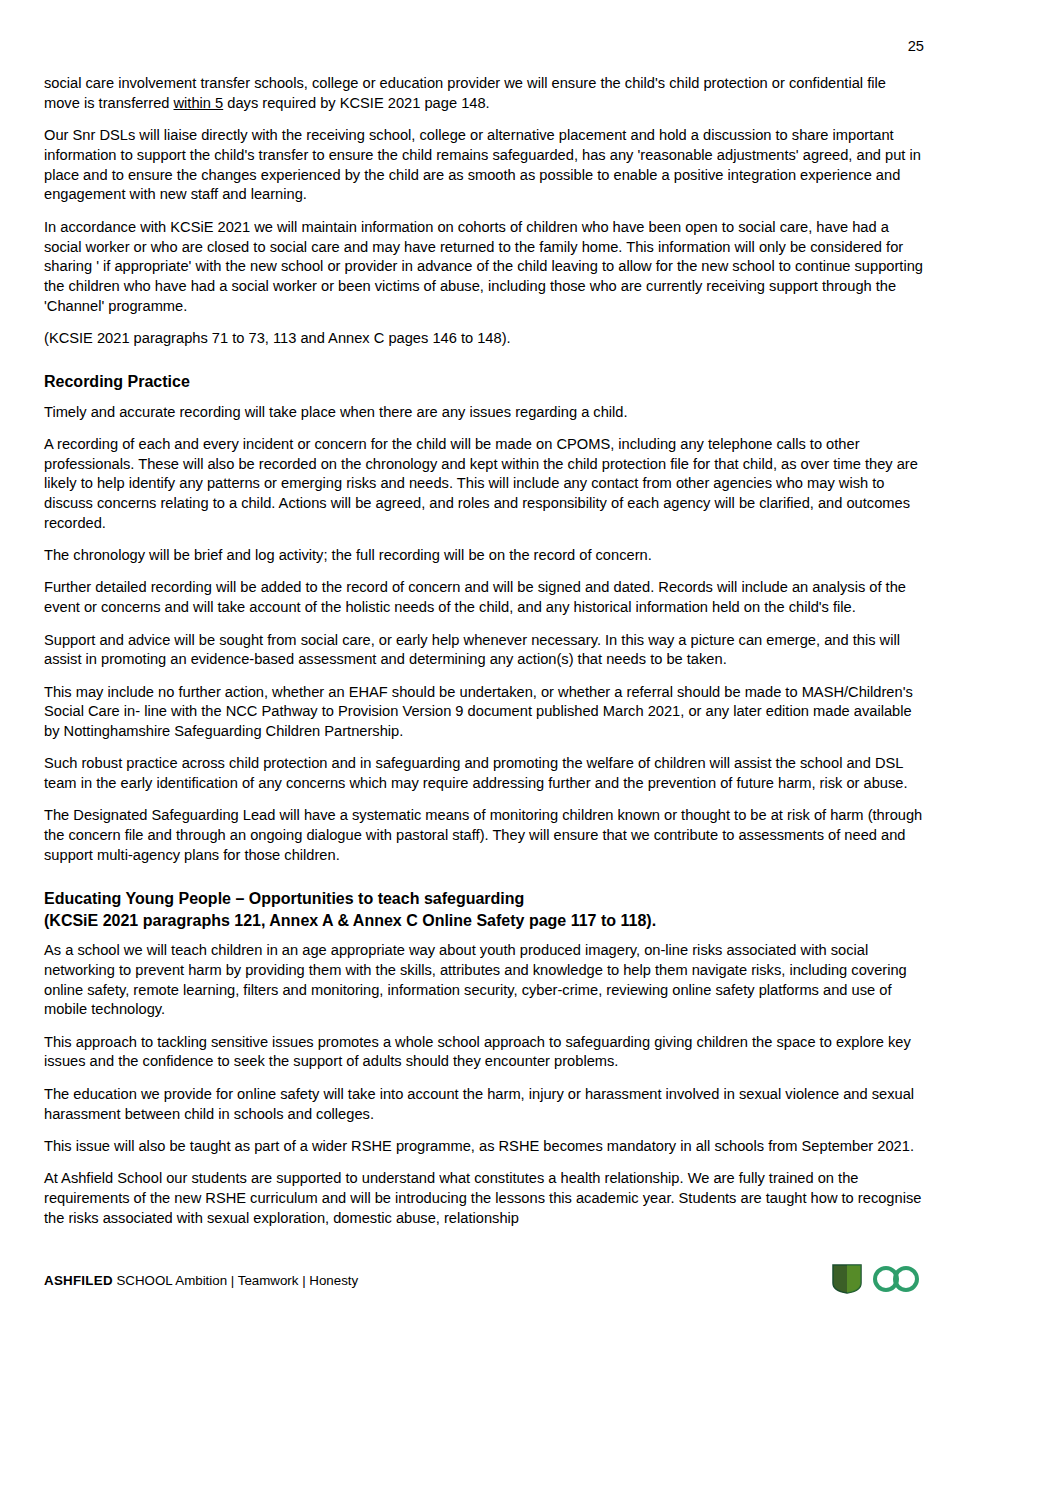25
social care involvement transfer schools, college or education provider we will ensure the child's child protection or confidential file move is transferred within 5 days required by KCSIE 2021 page 148.
Our Snr DSLs will liaise directly with the receiving school, college or alternative placement and hold a discussion to share important information to support the child's transfer to ensure the child remains safeguarded, has any 'reasonable adjustments' agreed, and put in place and to ensure the changes experienced by the child are as smooth as possible to enable a positive integration experience and engagement with new staff and learning.
In accordance with KCSiE 2021 we will maintain information on cohorts of children who have been open to social care, have had a social worker or who are closed to social care and may have returned to the family home. This information will only be considered for sharing ' if appropriate' with the new school or provider in advance of the child leaving to allow for the new school to continue supporting the children who have had a social worker or been victims of abuse, including those who are currently receiving support through the 'Channel' programme.
(KCSIE 2021 paragraphs 71 to 73, 113 and Annex C pages 146 to 148).
Recording Practice
Timely and accurate recording will take place when there are any issues regarding a child.
A recording of each and every incident or concern for the child will be made on CPOMS, including any telephone calls to other professionals. These will also be recorded on the chronology and kept within the child protection file for that child, as over time they are likely to help identify any patterns or emerging risks and needs. This will include any contact from other agencies who may wish to discuss concerns relating to a child. Actions will be agreed, and roles and responsibility of each agency will be clarified, and outcomes recorded.
The chronology will be brief and log activity; the full recording will be on the record of concern.
Further detailed recording will be added to the record of concern and will be signed and dated. Records will include an analysis of the event or concerns and will take account of the holistic needs of the child, and any historical information held on the child's file.
Support and advice will be sought from social care, or early help whenever necessary. In this way a picture can emerge, and this will assist in promoting an evidence-based assessment and determining any action(s) that needs to be taken.
This may include no further action, whether an EHAF should be undertaken, or whether a referral should be made to MASH/Children's Social Care in- line with the NCC Pathway to Provision Version 9 document published March 2021, or any later edition made available by Nottinghamshire Safeguarding Children Partnership.
Such robust practice across child protection and in safeguarding and promoting the welfare of children will assist the school and DSL team in the early identification of any concerns which may require addressing further and the prevention of future harm, risk or abuse.
The Designated Safeguarding Lead will have a systematic means of monitoring children known or thought to be at risk of harm (through the concern file and through an ongoing dialogue with pastoral staff). They will ensure that we contribute to assessments of need and support multi-agency plans for those children.
Educating Young People – Opportunities to teach safeguarding(KCSiE 2021 paragraphs 121, Annex A & Annex C Online Safety page 117 to 118).
As a school we will teach children in an age appropriate way about youth produced imagery, on-line risks associated with social networking to prevent harm by providing them with the skills, attributes and knowledge to help them navigate risks, including covering online safety, remote learning, filters and monitoring, information security, cyber-crime, reviewing online safety platforms and use of mobile technology.
This approach to tackling sensitive issues promotes a whole school approach to safeguarding giving children the space to explore key issues and the confidence to seek the support of adults should they encounter problems.
The education we provide for online safety will take into account the harm, injury or harassment involved in sexual violence and sexual harassment between child in schools and colleges.
This issue will also be taught as part of a wider RSHE programme, as RSHE becomes mandatory in all schools from September 2021.
At Ashfield School our students are supported to understand what constitutes a health relationship. We are fully trained on the requirements of the new RSHE curriculum and will be introducing the lessons this academic year. Students are taught how to recognise the risks associated with sexual exploration, domestic abuse, relationship
ASHFILED SCHOOL Ambition | Teamwork | Honesty